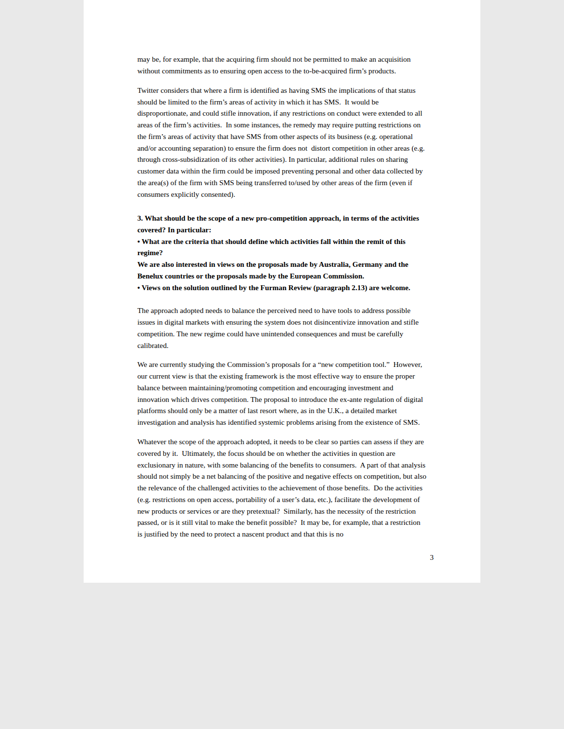may be, for example, that the acquiring firm should not be permitted to make an acquisition without commitments as to ensuring open access to the to-be-acquired firm’s products.
Twitter considers that where a firm is identified as having SMS the implications of that status should be limited to the firm’s areas of activity in which it has SMS. It would be disproportionate, and could stifle innovation, if any restrictions on conduct were extended to all areas of the firm’s activities. In some instances, the remedy may require putting restrictions on the firm’s areas of activity that have SMS from other aspects of its business (e.g. operational and/or accounting separation) to ensure the firm does not distort competition in other areas (e.g. through cross-subsidization of its other activities). In particular, additional rules on sharing customer data within the firm could be imposed preventing personal and other data collected by the area(s) of the firm with SMS being transferred to/used by other areas of the firm (even if consumers explicitly consented).
3. What should be the scope of a new pro-competition approach, in terms of the activities covered? In particular:
• What are the criteria that should define which activities fall within the remit of this regime?
We are also interested in views on the proposals made by Australia, Germany and the Benelux countries or the proposals made by the European Commission.
• Views on the solution outlined by the Furman Review (paragraph 2.13) are welcome.
The approach adopted needs to balance the perceived need to have tools to address possible issues in digital markets with ensuring the system does not disincentivize innovation and stifle competition. The new regime could have unintended consequences and must be carefully calibrated.
We are currently studying the Commission’s proposals for a “new competition tool.” However, our current view is that the existing framework is the most effective way to ensure the proper balance between maintaining/promoting competition and encouraging investment and innovation which drives competition. The proposal to introduce the ex-ante regulation of digital platforms should only be a matter of last resort where, as in the U.K., a detailed market investigation and analysis has identified systemic problems arising from the existence of SMS.
Whatever the scope of the approach adopted, it needs to be clear so parties can assess if they are covered by it. Ultimately, the focus should be on whether the activities in question are exclusionary in nature, with some balancing of the benefits to consumers. A part of that analysis should not simply be a net balancing of the positive and negative effects on competition, but also the relevance of the challenged activities to the achievement of those benefits. Do the activities (e.g. restrictions on open access, portability of a user’s data, etc.), facilitate the development of new products or services or are they pretextual? Similarly, has the necessity of the restriction passed, or is it still vital to make the benefit possible? It may be, for example, that a restriction is justified by the need to protect a nascent product and that this is no
3